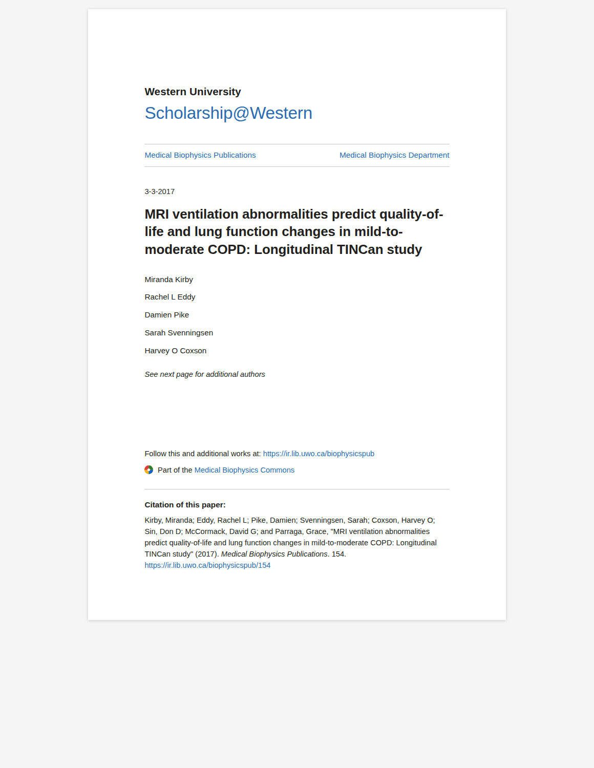Western University
Scholarship@Western
Medical Biophysics Publications Medical Biophysics Department
3-3-2017
MRI ventilation abnormalities predict quality-of-life and lung function changes in mild-to-moderate COPD: Longitudinal TINCan study
Miranda Kirby
Rachel L Eddy
Damien Pike
Sarah Svenningsen
Harvey O Coxson
See next page for additional authors
Follow this and additional works at: https://ir.lib.uwo.ca/biophysicspub
Part of the Medical Biophysics Commons
Citation of this paper:
Kirby, Miranda; Eddy, Rachel L; Pike, Damien; Svenningsen, Sarah; Coxson, Harvey O; Sin, Don D; McCormack, David G; and Parraga, Grace, "MRI ventilation abnormalities predict quality-of-life and lung function changes in mild-to-moderate COPD: Longitudinal TINCan study" (2017). Medical Biophysics Publications. 154.
https://ir.lib.uwo.ca/biophysicspub/154